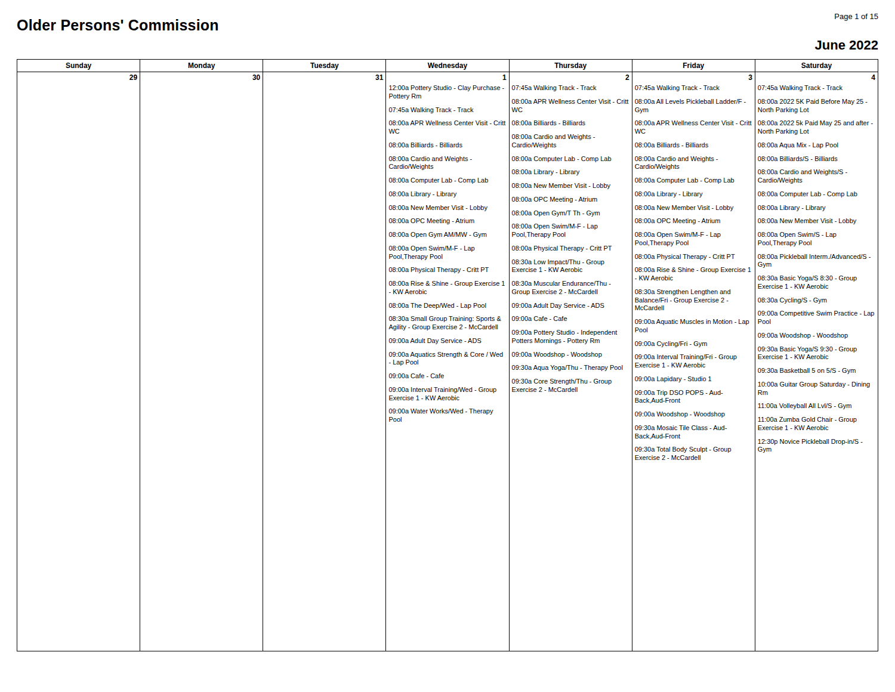Page 1 of 15
Older Persons' Commission
June 2022
| Sunday | Monday | Tuesday | Wednesday | Thursday | Friday | Saturday |
| --- | --- | --- | --- | --- | --- | --- |
| 29 | 30 | 31 | 1 12:00a Pottery Studio - Clay Purchase - Pottery Rm 07:45a Walking Track - Track 08:00a APR Wellness Center Visit - Critt WC 08:00a Billiards - Billiards 08:00a Cardio and Weights - Cardio/Weights 08:00a Computer Lab - Comp Lab 08:00a Library - Library 08:00a New Member Visit - Lobby 08:00a OPC Meeting - Atrium 08:00a Open Gym AM/MW - Gym 08:00a Open Swim/M-F - Lap Pool,Therapy Pool 08:00a Physical Therapy - Critt PT 08:00a Rise & Shine - Group Exercise 1 - KW Aerobic 08:00a The Deep/Wed - Lap Pool 08:30a Small Group Training: Sports & Agility - Group Exercise 2 - McCardell 09:00a Adult Day Service - ADS 09:00a Aquatics Strength & Core / Wed - Lap Pool 09:00a Cafe - Cafe 09:00a Interval Training/Wed - Group Exercise 1 - KW Aerobic 09:00a Water Works/Wed - Therapy Pool | 2 07:45a Walking Track - Track 08:00a APR Wellness Center Visit - Critt WC 08:00a Billiards - Billiards 08:00a Cardio and Weights - Cardio/Weights 08:00a Computer Lab - Comp Lab 08:00a Library - Library 08:00a New Member Visit - Lobby 08:00a OPC Meeting - Atrium 08:00a Open Gym/T Th - Gym 08:00a Open Swim/M-F - Lap Pool,Therapy Pool 08:00a Physical Therapy - Critt PT 08:30a Low Impact/Thu - Group Exercise 1 - KW Aerobic 08:30a Muscular Endurance/Thu - Group Exercise 2 - McCardell 09:00a Adult Day Service - ADS 09:00a Cafe - Cafe 09:00a Pottery Studio - Independent Potters Mornings - Pottery Rm 09:00a Woodshop - Woodshop 09:30a Aqua Yoga/Thu - Therapy Pool 09:30a Core Strength/Thu - Group Exercise 2 - McCardell | 3 07:45a Walking Track - Track 08:00a All Levels Pickleball Ladder/F - Gym 08:00a APR Wellness Center Visit - Critt WC 08:00a Billiards - Billiards 08:00a Cardio and Weights - Cardio/Weights 08:00a Computer Lab - Comp Lab 08:00a Library - Library 08:00a New Member Visit - Lobby 08:00a OPC Meeting - Atrium 08:00a Open Swim/M-F - Lap Pool,Therapy Pool 08:00a Physical Therapy - Critt PT 08:00a Rise & Shine - Group Exercise 1 - KW Aerobic 08:30a Strengthen Lengthen and Balance/Fri - Group Exercise 2 - McCardell 09:00a Aquatic Muscles in Motion - Lap Pool 09:00a Cycling/Fri - Gym 09:00a Interval Training/Fri - Group Exercise 1 - KW Aerobic 09:00a Lapidary - Studio 1 09:00a Trip DSO POPS - Aud-Back,Aud-Front 09:00a Woodshop - Woodshop 09:30a Mosaic Tile Class - Aud-Back,Aud-Front 09:30a Total Body Sculpt - Group Exercise 2 - McCardell | 4 07:45a Walking Track - Track 08:00a 2022 5K Paid Before May 25 - North Parking Lot 08:00a 2022 5k Paid May 25 and after - North Parking Lot 08:00a Aqua Mix - Lap Pool 08:00a Billiards/S - Billiards 08:00a Cardio and Weights/S - Cardio/Weights 08:00a Computer Lab - Comp Lab 08:00a Library - Library 08:00a New Member Visit - Lobby 08:00a Open Swim/S - Lap Pool,Therapy Pool 08:00a Pickleball Interm./Advanced/S - Gym 08:30a Basic Yoga/S 8:30 - Group Exercise 1 - KW Aerobic 08:30a Cycling/S - Gym 09:00a Competitive Swim Practice - Lap Pool 09:00a Woodshop - Woodshop 09:30a Basic Yoga/S 9:30 - Group Exercise 1 - KW Aerobic 09:30a Basketball 5 on 5/S - Gym 10:00a Guitar Group Saturday - Dining Rm 11:00a Volleyball All Lvl/S - Gym 11:00a Zumba Gold Chair - Group Exercise 1 - KW Aerobic 12:30p Novice Pickleball Drop-in/S - Gym |